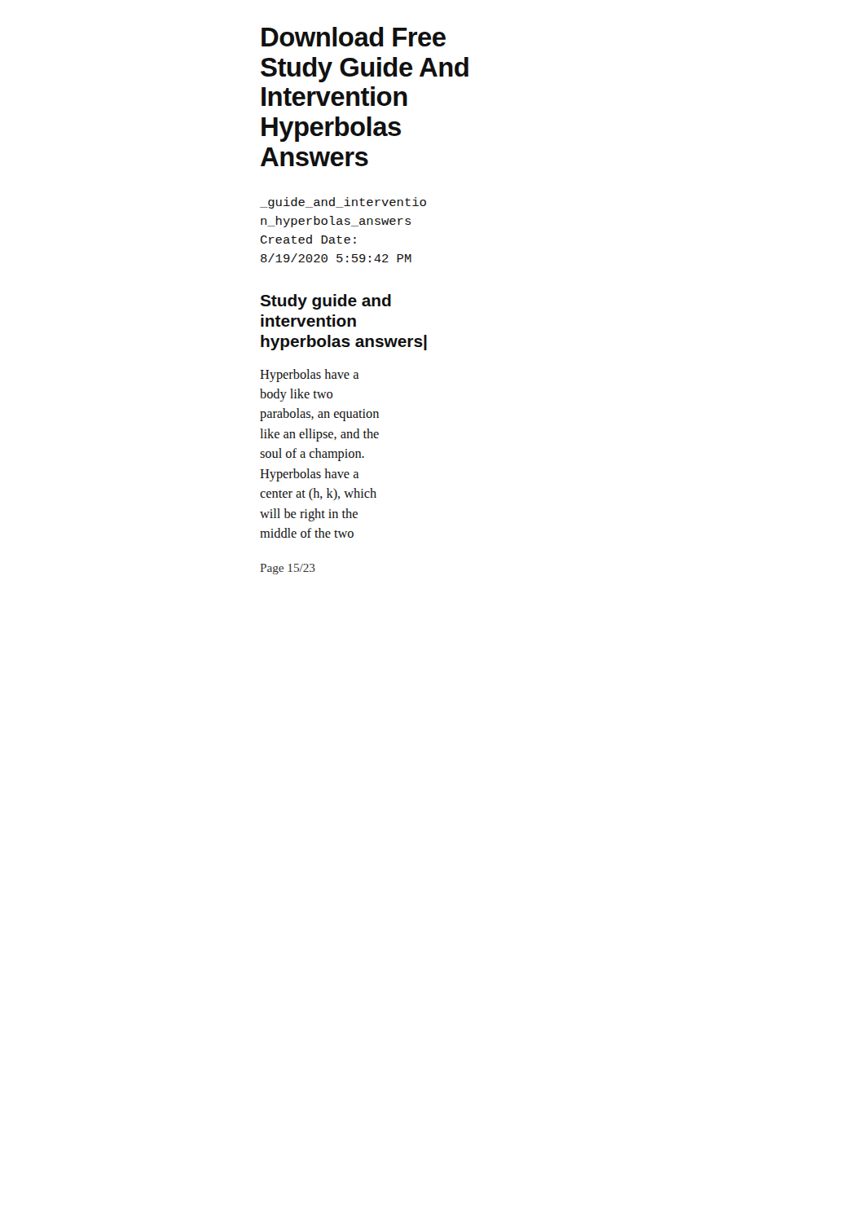Download Free Study Guide And Intervention Hyperbolas Answers
_guide_and_interventio n_hyperbolas_answers Created Date: 8/19/2020 5:59:42 PM
Study guide and intervention hyperbolas answers|
Hyperbolas have a body like two parabolas, an equation like an ellipse, and the soul of a champion. Hyperbolas have a center at (h, k), which will be right in the middle of the two
Page 15/23